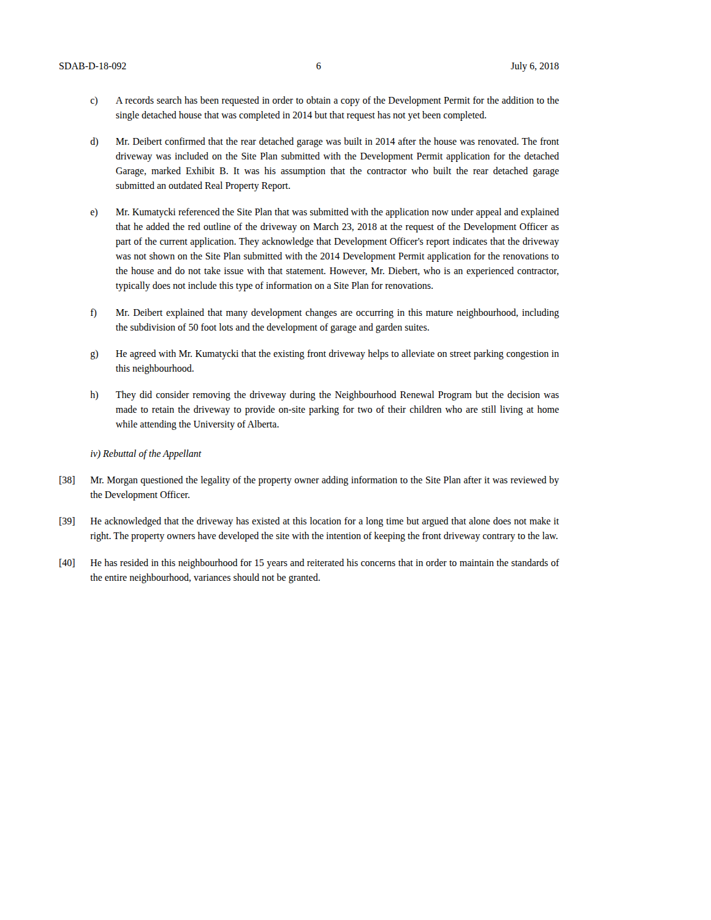SDAB-D-18-092 6 July 6, 2018
c) A records search has been requested in order to obtain a copy of the Development Permit for the addition to the single detached house that was completed in 2014 but that request has not yet been completed.
d) Mr. Deibert confirmed that the rear detached garage was built in 2014 after the house was renovated. The front driveway was included on the Site Plan submitted with the Development Permit application for the detached Garage, marked Exhibit B. It was his assumption that the contractor who built the rear detached garage submitted an outdated Real Property Report.
e) Mr. Kumatycki referenced the Site Plan that was submitted with the application now under appeal and explained that he added the red outline of the driveway on March 23, 2018 at the request of the Development Officer as part of the current application. They acknowledge that Development Officer's report indicates that the driveway was not shown on the Site Plan submitted with the 2014 Development Permit application for the renovations to the house and do not take issue with that statement. However, Mr. Diebert, who is an experienced contractor, typically does not include this type of information on a Site Plan for renovations.
f) Mr. Deibert explained that many development changes are occurring in this mature neighbourhood, including the subdivision of 50 foot lots and the development of garage and garden suites.
g) He agreed with Mr. Kumatycki that the existing front driveway helps to alleviate on street parking congestion in this neighbourhood.
h) They did consider removing the driveway during the Neighbourhood Renewal Program but the decision was made to retain the driveway to provide on-site parking for two of their children who are still living at home while attending the University of Alberta.
iv) Rebuttal of the Appellant
[38]
Mr. Morgan questioned the legality of the property owner adding information to the Site Plan after it was reviewed by the Development Officer.
[39]
He acknowledged that the driveway has existed at this location for a long time but argued that alone does not make it right. The property owners have developed the site with the intention of keeping the front driveway contrary to the law.
[40]
He has resided in this neighbourhood for 15 years and reiterated his concerns that in order to maintain the standards of the entire neighbourhood, variances should not be granted.